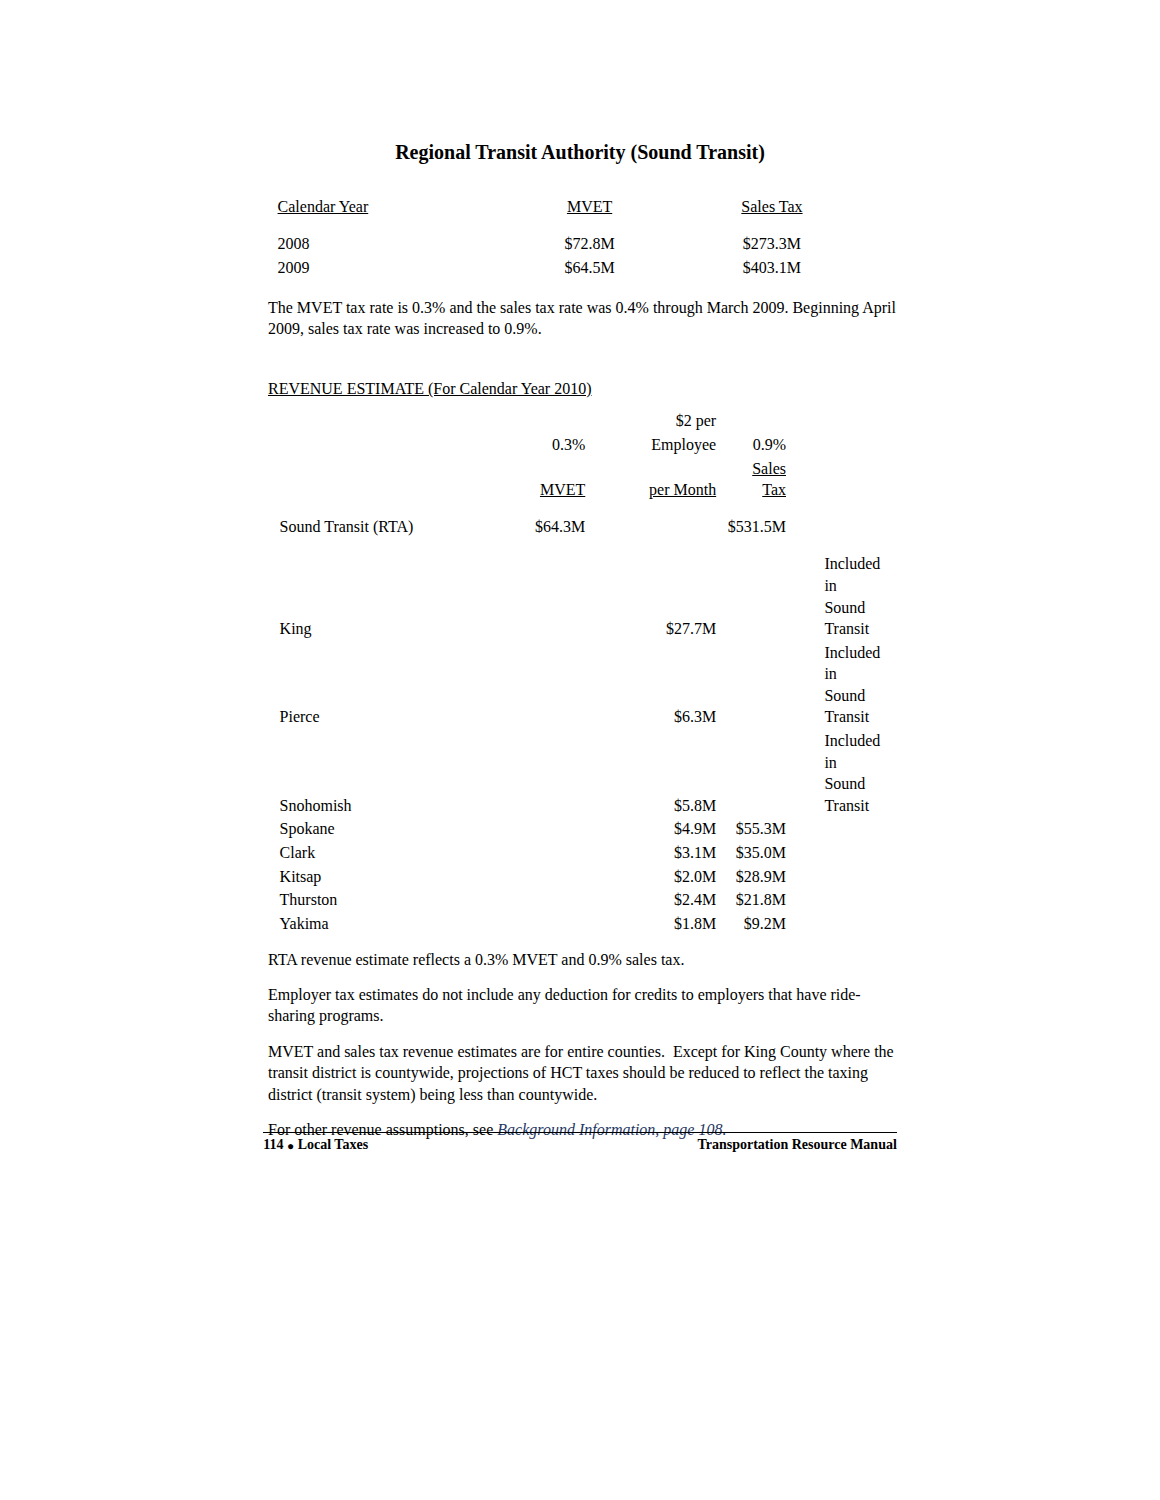Regional Transit Authority (Sound Transit)
| Calendar Year | MVET | Sales Tax |
| 2008 | $72.8M | $273.3M |
| 2009 | $64.5M | $403.1M |
The MVET tax rate is 0.3% and the sales tax rate was 0.4% through March 2009. Beginning April 2009, sales tax rate was increased to 0.9%.
REVENUE ESTIMATE (For Calendar Year 2010)
| | | $2 per | | |
| | 0.3% | Employee | 0.9% | |
| | MVET | per Month | Sales Tax | |
| Sound Transit (RTA) | $64.3M | | $531.5M | |
| King | | $27.7M | | Included in Sound Transit |
| Pierce | | $6.3M | | Included in Sound Transit |
| Snohomish | | $5.8M | | Included in Sound Transit |
| Spokane | | $4.9M | $55.3M | |
| Clark | | $3.1M | $35.0M | |
| Kitsap | | $2.0M | $28.9M | |
| Thurston | | $2.4M | $21.8M | |
| Yakima | | $1.8M | $9.2M | |
RTA revenue estimate reflects a 0.3% MVET and 0.9% sales tax.
Employer tax estimates do not include any deduction for credits to employers that have ride-sharing programs.
MVET and sales tax revenue estimates are for entire counties. Except for King County where the transit district is countywide, projections of HCT taxes should be reduced to reflect the taxing district (transit system) being less than countywide.
For other revenue assumptions, see Background Information, page 108.
114 ● Local Taxes Transportation Resource Manual